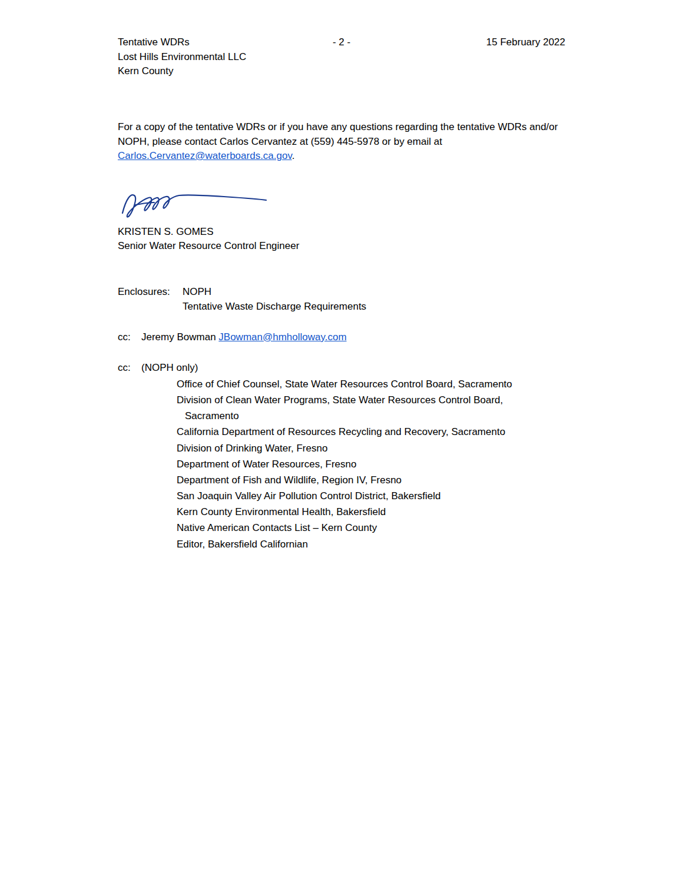Tentative WDRs
Lost Hills Environmental LLC
Kern County
- 2 -
15 February 2022
For a copy of the tentative WDRs or if you have any questions regarding the tentative WDRs and/or NOPH, please contact Carlos Cervantez at (559) 445-5978 or by email at Carlos.Cervantez@waterboards.ca.gov.
KRISTEN S. GOMES
Senior Water Resource Control Engineer
Enclosures:
NOPH
Tentative Waste Discharge Requirements
cc:
Jeremy Bowman JBowman@hmholloway.com
cc:
(NOPH only)
Office of Chief Counsel, State Water Resources Control Board, Sacramento
Division of Clean Water Programs, State Water Resources Control Board,
Sacramento
California Department of Resources Recycling and Recovery, Sacramento
Division of Drinking Water, Fresno
Department of Water Resources, Fresno
Department of Fish and Wildlife, Region IV, Fresno
San Joaquin Valley Air Pollution Control District, Bakersfield
Kern County Environmental Health, Bakersfield
Native American Contacts List – Kern County
Editor, Bakersfield Californian